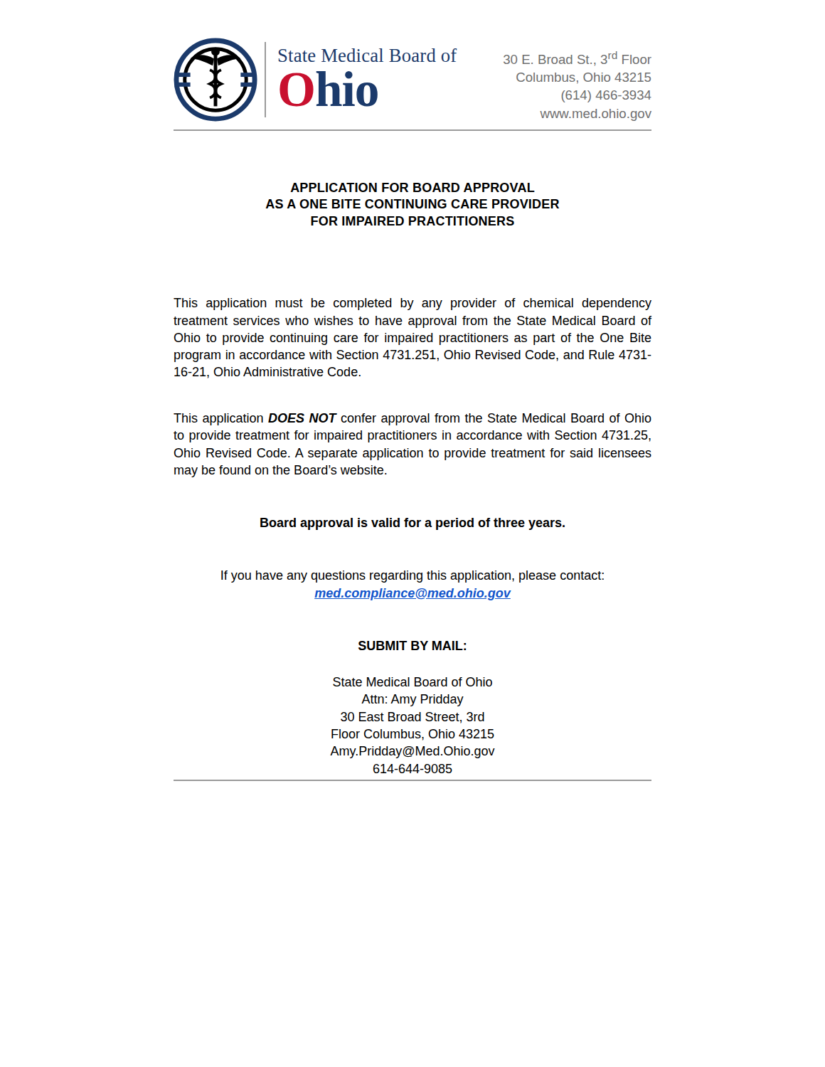State Medical Board of
Ohio
30 E. Broad St., 3rd Floor
Columbus, Ohio 43215
(614) 466-3934
www.med.ohio.gov
APPLICATION FOR BOARD APPROVAL
AS A ONE BITE CONTINUING CARE PROVIDER
FOR IMPAIRED PRACTITIONERS
This application must be completed by any provider of chemical dependency treatment services who wishes to have approval from the State Medical Board of Ohio to provide continuing care for impaired practitioners as part of the One Bite program in accordance with Section 4731.251, Ohio Revised Code, and Rule 4731-16-21, Ohio Administrative Code.
This application DOES NOT confer approval from the State Medical Board of Ohio to provide treatment for impaired practitioners in accordance with Section 4731.25, Ohio Revised Code. A separate application to provide treatment for said licensees may be found on the Board’s website.
Board approval is valid for a period of three years.
If you have any questions regarding this application, please contact:
med.compliance@med.ohio.gov
SUBMIT BY MAIL:
State Medical Board of Ohio
Attn: Amy Pridday
30 East Broad Street, 3rd
Floor Columbus, Ohio 43215
Amy.Pridday@Med.Ohio.gov
614-644-9085